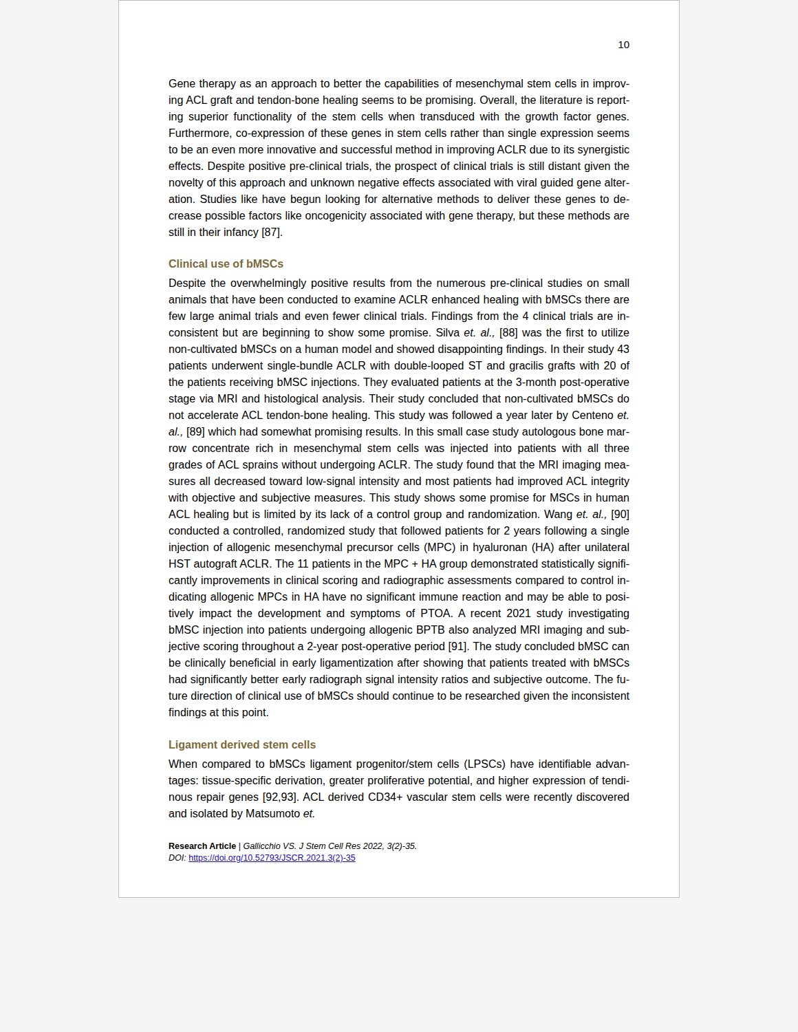10
Gene therapy as an approach to better the capabilities of mesenchymal stem cells in improving ACL graft and tendon-bone healing seems to be promising. Overall, the literature is reporting superior functionality of the stem cells when transduced with the growth factor genes. Furthermore, co-expression of these genes in stem cells rather than single expression seems to be an even more innovative and successful method in improving ACLR due to its synergistic effects. Despite positive pre-clinical trials, the prospect of clinical trials is still distant given the novelty of this approach and unknown negative effects associated with viral guided gene alteration. Studies like have begun looking for alternative methods to deliver these genes to decrease possible factors like oncogenicity associated with gene therapy, but these methods are still in their infancy [87].
Clinical use of bMSCs
Despite the overwhelmingly positive results from the numerous pre-clinical studies on small animals that have been conducted to examine ACLR enhanced healing with bMSCs there are few large animal trials and even fewer clinical trials. Findings from the 4 clinical trials are inconsistent but are beginning to show some promise. Silva et. al., [88] was the first to utilize non-cultivated bMSCs on a human model and showed disappointing findings. In their study 43 patients underwent single-bundle ACLR with double-looped ST and gracilis grafts with 20 of the patients receiving bMSC injections. They evaluated patients at the 3-month post-operative stage via MRI and histological analysis. Their study concluded that non-cultivated bMSCs do not accelerate ACL tendon-bone healing. This study was followed a year later by Centeno et. al., [89] which had somewhat promising results. In this small case study autologous bone marrow concentrate rich in mesenchymal stem cells was injected into patients with all three grades of ACL sprains without undergoing ACLR. The study found that the MRI imaging measures all decreased toward low-signal intensity and most patients had improved ACL integrity with objective and subjective measures. This study shows some promise for MSCs in human ACL healing but is limited by its lack of a control group and randomization. Wang et. al., [90] conducted a controlled, randomized study that followed patients for 2 years following a single injection of allogenic mesenchymal precursor cells (MPC) in hyaluronan (HA) after unilateral HST autograft ACLR. The 11 patients in the MPC + HA group demonstrated statistically significantly improvements in clinical scoring and radiographic assessments compared to control indicating allogenic MPCs in HA have no significant immune reaction and may be able to positively impact the development and symptoms of PTOA. A recent 2021 study investigating bMSC injection into patients undergoing allogenic BPTB also analyzed MRI imaging and subjective scoring throughout a 2-year post-operative period [91]. The study concluded bMSC can be clinically beneficial in early ligamentization after showing that patients treated with bMSCs had significantly better early radiograph signal intensity ratios and subjective outcome. The future direction of clinical use of bMSCs should continue to be researched given the inconsistent findings at this point.
Ligament derived stem cells
When compared to bMSCs ligament progenitor/stem cells (LPSCs) have identifiable advantages: tissue-specific derivation, greater proliferative potential, and higher expression of tendinous repair genes [92,93]. ACL derived CD34+ vascular stem cells were recently discovered and isolated by Matsumoto et.
Research Article | Gallicchio VS. J Stem Cell Res 2022, 3(2)-35.
DOI: https://doi.org/10.52793/JSCR.2021.3(2)-35